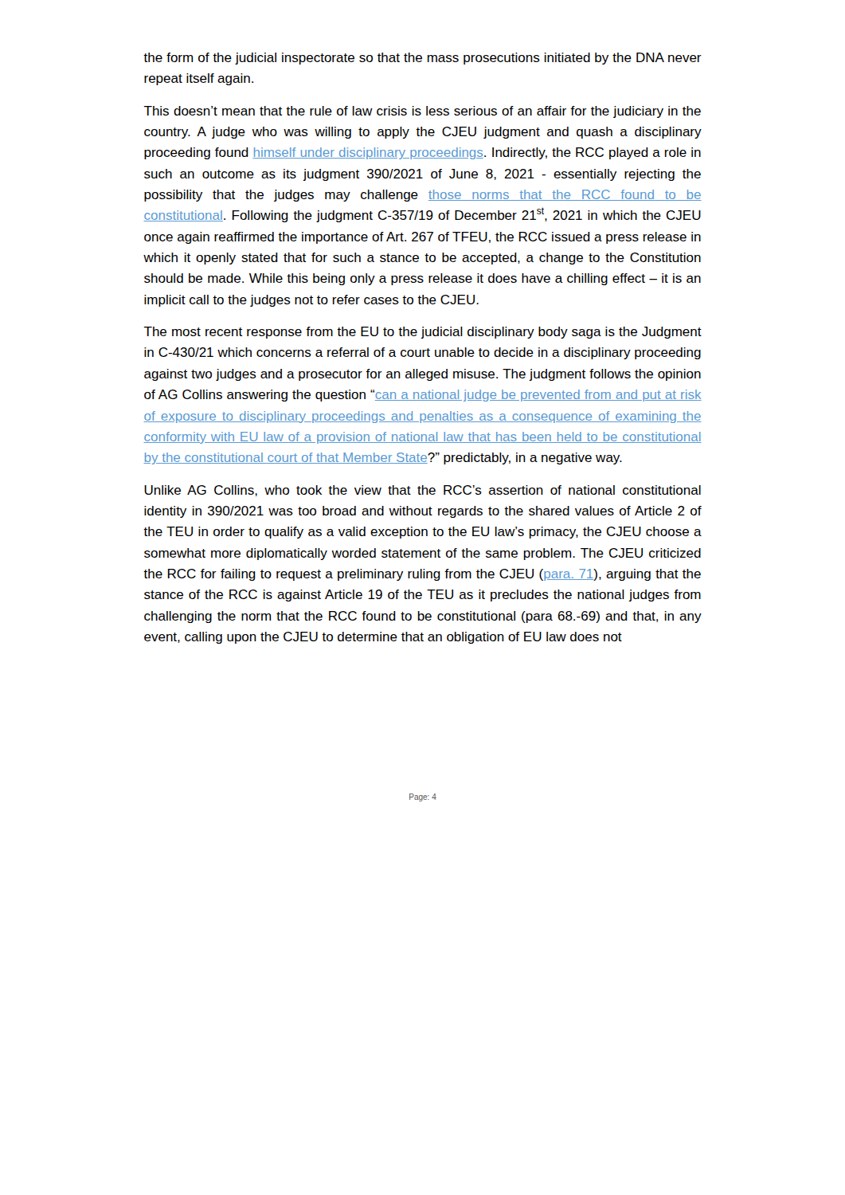the form of the judicial inspectorate so that the mass prosecutions initiated by the DNA never repeat itself again.
This doesn’t mean that the rule of law crisis is less serious of an affair for the judiciary in the country. A judge who was willing to apply the CJEU judgment and quash a disciplinary proceeding found himself under disciplinary proceedings. Indirectly, the RCC played a role in such an outcome as its judgment 390/2021 of June 8, 2021 - essentially rejecting the possibility that the judges may challenge those norms that the RCC found to be constitutional. Following the judgment C-357/19 of December 21st, 2021 in which the CJEU once again reaffirmed the importance of Art. 267 of TFEU, the RCC issued a press release in which it openly stated that for such a stance to be accepted, a change to the Constitution should be made. While this being only a press release it does have a chilling effect – it is an implicit call to the judges not to refer cases to the CJEU.
The most recent response from the EU to the judicial disciplinary body saga is the Judgment in C-430/21 which concerns a referral of a court unable to decide in a disciplinary proceeding against two judges and a prosecutor for an alleged misuse. The judgment follows the opinion of AG Collins answering the question “can a national judge be prevented from and put at risk of exposure to disciplinary proceedings and penalties as a consequence of examining the conformity with EU law of a provision of national law that has been held to be constitutional by the constitutional court of that Member State?” predictably, in a negative way.
Unlike AG Collins, who took the view that the RCC’s assertion of national constitutional identity in 390/2021 was too broad and without regards to the shared values of Article 2 of the TEU in order to qualify as a valid exception to the EU law’s primacy, the CJEU choose a somewhat more diplomatically worded statement of the same problem. The CJEU criticized the RCC for failing to request a preliminary ruling from the CJEU (para. 71), arguing that the stance of the RCC is against Article 19 of the TEU as it precludes the national judges from challenging the norm that the RCC found to be constitutional (para 68.-69) and that, in any event, calling upon the CJEU to determine that an obligation of EU law does not
Page: 4